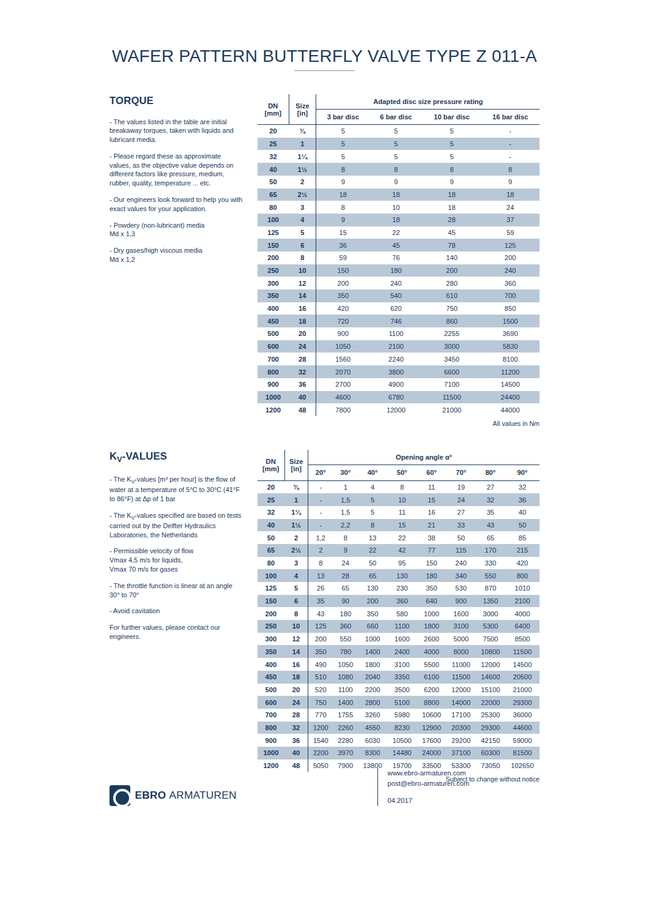WAFER PATTERN BUTTERFLY VALVE TYPE Z 011-A
TORQUE
- The values listed in the table are initial breakaway torques, taken with liquids and lubricant media.
- Please regard these as approximate values, as the objective value depends on different factors like pressure, medium, rubber, quality, temperature ... etc.
- Our engineers look forward to help you with exact values for your application.
- Powdery (non-lubricant) media
Md x 1,3
- Dry gases/high viscous media
Md x 1,2
| DN [mm] | Size [in] | Adapted disc size pressure rating |
| --- | --- | --- |
| 3 bar disc | 6 bar disc | 10 bar disc | 16 bar disc |
| 20 | ¾ | 5 | 5 | 5 | - |
| 25 | 1 | 5 | 5 | 5 | - |
| 32 | 1¼ | 5 | 5 | 5 | - |
| 40 | 1½ | 8 | 8 | 8 | 8 |
| 50 | 2 | 9 | 9 | 9 | 9 |
| 65 | 2½ | 18 | 18 | 18 | 18 |
| 80 | 3 | 8 | 10 | 18 | 24 |
| 100 | 4 | 9 | 18 | 28 | 37 |
| 125 | 5 | 15 | 22 | 45 | 59 |
| 150 | 6 | 36 | 45 | 78 | 125 |
| 200 | 8 | 59 | 76 | 140 | 200 |
| 250 | 10 | 150 | 180 | 200 | 240 |
| 300 | 12 | 200 | 240 | 280 | 360 |
| 350 | 14 | 350 | 540 | 610 | 700 |
| 400 | 16 | 420 | 620 | 750 | 850 |
| 450 | 18 | 720 | 746 | 860 | 1500 |
| 500 | 20 | 900 | 1100 | 2255 | 3690 |
| 600 | 24 | 1050 | 2100 | 3000 | 5830 |
| 700 | 28 | 1560 | 2240 | 3450 | 8100 |
| 800 | 32 | 2070 | 3800 | 6600 | 11200 |
| 900 | 36 | 2700 | 4900 | 7100 | 14500 |
| 1000 | 40 | 4600 | 6780 | 11500 | 24400 |
| 1200 | 48 | 7800 | 12000 | 21000 | 44000 |
All values in Nm
KV-VALUES
- The KV-values [m³ per hour] is the flow of water at a temperature of 5°C to 30°C (41°F to 86°F) at Δp of 1 bar
- The KV-values specified are based on tests carried out by the Delfter Hydraulics Laboratories, the Netherlands
- Permissible velocity of flow
Vmax 4,5 m/s for liquids,
Vmax 70 m/s for gases
- The throttle function is linear at an angle 30° to 70°
- Avoid cavitation
For further values, please contact our engineers.
| DN [mm] | Size [in] | Opening angle α° |
| --- | --- | --- |
| 20° | 30° | 40° | 50° | 60° | 70° | 80° | 90° |
| 20 | ¾ | - | 1 | 4 | 8 | 11 | 19 | 27 | 32 |
| 25 | 1 | - | 1,5 | 5 | 10 | 15 | 24 | 32 | 36 |
| 32 | 1¼ | - | 1,5 | 5 | 11 | 16 | 27 | 35 | 40 |
| 40 | 1½ | - | 2,2 | 8 | 15 | 21 | 33 | 43 | 50 |
| 50 | 2 | 1,2 | 8 | 13 | 22 | 38 | 50 | 65 | 85 |
| 65 | 2½ | 2 | 9 | 22 | 42 | 77 | 115 | 170 | 215 |
| 80 | 3 | 8 | 24 | 50 | 95 | 150 | 240 | 330 | 420 |
| 100 | 4 | 13 | 28 | 65 | 130 | 180 | 340 | 550 | 800 |
| 125 | 5 | 26 | 65 | 130 | 230 | 350 | 530 | 870 | 1010 |
| 150 | 6 | 35 | 90 | 200 | 360 | 640 | 900 | 1350 | 2100 |
| 200 | 8 | 43 | 180 | 350 | 580 | 1000 | 1600 | 3000 | 4000 |
| 250 | 10 | 125 | 360 | 660 | 1100 | 1800 | 3100 | 5300 | 6400 |
| 300 | 12 | 200 | 550 | 1000 | 1600 | 2600 | 5000 | 7500 | 8500 |
| 350 | 14 | 350 | 780 | 1400 | 2400 | 4000 | 8000 | 10800 | 11500 |
| 400 | 16 | 490 | 1050 | 1800 | 3100 | 5500 | 11000 | 12000 | 14500 |
| 450 | 18 | 510 | 1080 | 2040 | 3350 | 6100 | 11500 | 14600 | 20500 |
| 500 | 20 | 520 | 1100 | 2200 | 3500 | 6200 | 12000 | 15100 | 21000 |
| 600 | 24 | 750 | 1400 | 2800 | 5100 | 8800 | 14000 | 22000 | 29300 |
| 700 | 28 | 770 | 1755 | 3260 | 5980 | 10600 | 17100 | 25300 | 36000 |
| 800 | 32 | 1200 | 2260 | 4550 | 8230 | 12900 | 20300 | 29300 | 44600 |
| 900 | 36 | 1540 | 2280 | 6030 | 10500 | 17600 | 29200 | 42150 | 59000 |
| 1000 | 40 | 2200 | 3970 | 8300 | 14480 | 24000 | 37100 | 60300 | 81500 |
| 1200 | 48 | 5050 | 7900 | 13800 | 19700 | 33500 | 53300 | 73050 | 102650 |
Subject to change without notice
EBRO ARMATUREN
www.ebro-armaturen.com
post@ebro-armaturen.com
04.2017